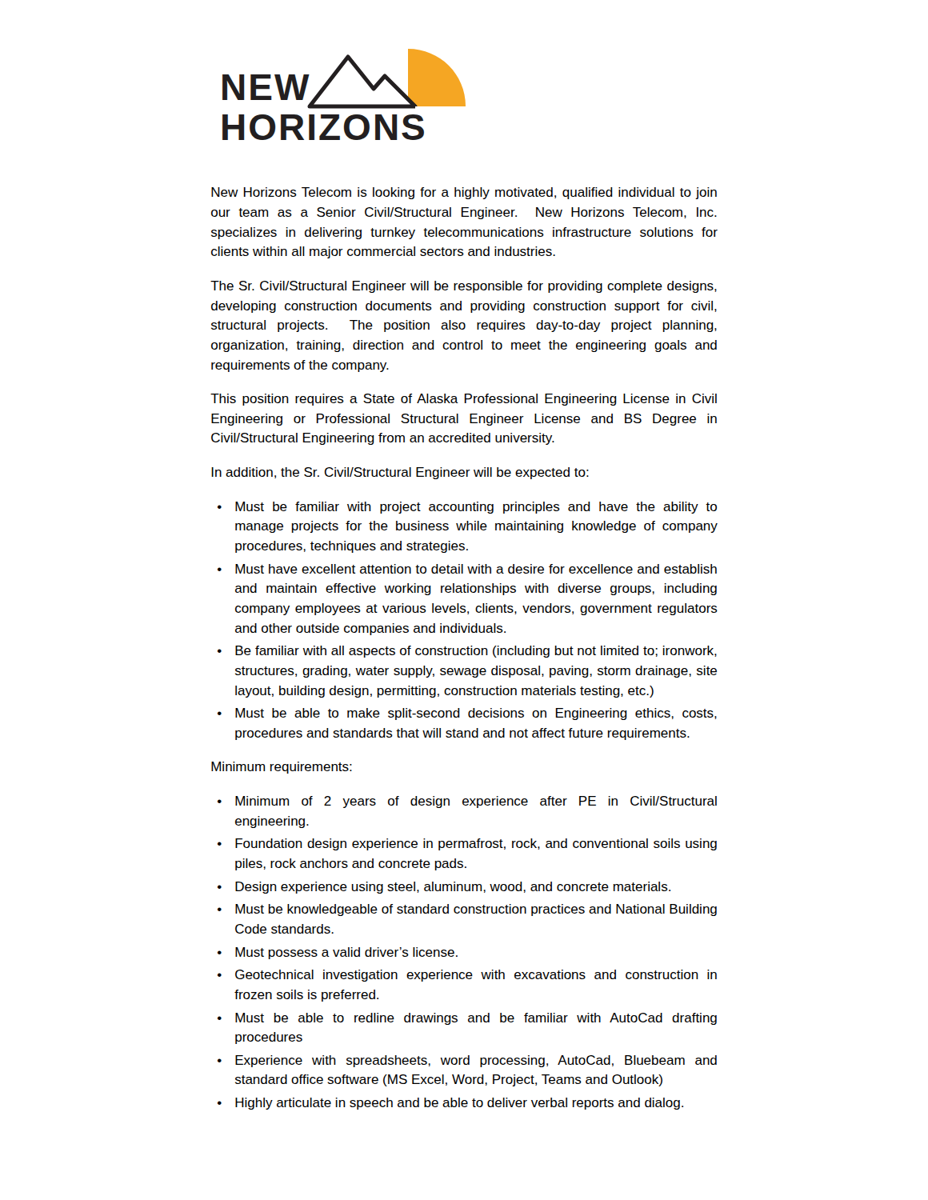NEW HORIZONS
New Horizons Telecom is looking for a highly motivated, qualified individual to join our team as a Senior Civil/Structural Engineer. New Horizons Telecom, Inc. specializes in delivering turnkey telecommunications infrastructure solutions for clients within all major commercial sectors and industries.
The Sr. Civil/Structural Engineer will be responsible for providing complete designs, developing construction documents and providing construction support for civil, structural projects. The position also requires day-to-day project planning, organization, training, direction and control to meet the engineering goals and requirements of the company.
This position requires a State of Alaska Professional Engineering License in Civil Engineering or Professional Structural Engineer License and BS Degree in Civil/Structural Engineering from an accredited university.
In addition, the Sr. Civil/Structural Engineer will be expected to:
Must be familiar with project accounting principles and have the ability to manage projects for the business while maintaining knowledge of company procedures, techniques and strategies.
Must have excellent attention to detail with a desire for excellence and establish and maintain effective working relationships with diverse groups, including company employees at various levels, clients, vendors, government regulators and other outside companies and individuals.
Be familiar with all aspects of construction (including but not limited to; ironwork, structures, grading, water supply, sewage disposal, paving, storm drainage, site layout, building design, permitting, construction materials testing, etc.)
Must be able to make split-second decisions on Engineering ethics, costs, procedures and standards that will stand and not affect future requirements.
Minimum requirements:
Minimum of 2 years of design experience after PE in Civil/Structural engineering.
Foundation design experience in permafrost, rock, and conventional soils using piles, rock anchors and concrete pads.
Design experience using steel, aluminum, wood, and concrete materials.
Must be knowledgeable of standard construction practices and National Building Code standards.
Must possess a valid driver’s license.
Geotechnical investigation experience with excavations and construction in frozen soils is preferred.
Must be able to redline drawings and be familiar with AutoCad drafting procedures
Experience with spreadsheets, word processing, AutoCad, Bluebeam and standard office software (MS Excel, Word, Project, Teams and Outlook)
Highly articulate in speech and be able to deliver verbal reports and dialog.